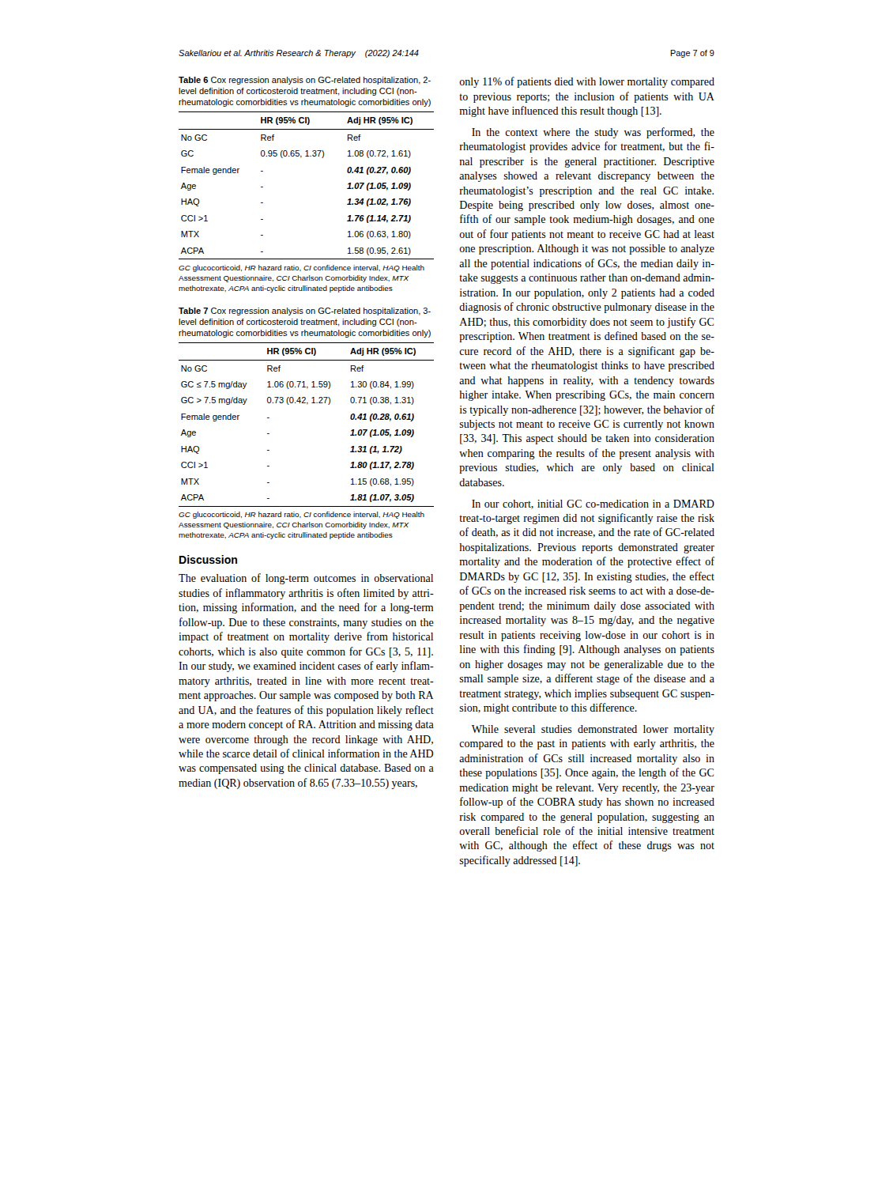Sakellariou et al. Arthritis Research & Therapy (2022) 24:144
Page 7 of 9
Table 6 Cox regression analysis on GC-related hospitalization, 2-level definition of corticosteroid treatment, including CCI (non-rheumatologic comorbidities vs rheumatologic comorbidities only)
| | HR (95% CI) | Adj HR (95% IC) |
| --- | --- | --- |
| No GC | Ref | Ref |
| GC | 0.95 (0.65, 1.37) | 1.08 (0.72, 1.61) |
| Female gender | - | 0.41 (0.27, 0.60) |
| Age | - | 1.07 (1.05, 1.09) |
| HAQ | - | 1.34 (1.02, 1.76) |
| CCI >1 | - | 1.76 (1.14, 2.71) |
| MTX | - | 1.06 (0.63, 1.80) |
| ACPA | - | 1.58 (0.95, 2.61) |
GC glucocorticoid, HR hazard ratio, CI confidence interval, HAQ Health Assessment Questionnaire, CCI Charlson Comorbidity Index, MTX methotrexate, ACPA anti-cyclic citrullinated peptide antibodies
Table 7 Cox regression analysis on GC-related hospitalization, 3-level definition of corticosteroid treatment, including CCI (non-rheumatologic comorbidities vs rheumatologic comorbidities only)
| | HR (95% CI) | Adj HR (95% IC) |
| --- | --- | --- |
| No GC | Ref | Ref |
| GC ≤ 7.5 mg/day | 1.06 (0.71, 1.59) | 1.30 (0.84, 1.99) |
| GC > 7.5 mg/day | 0.73 (0.42, 1.27) | 0.71 (0.38, 1.31) |
| Female gender | - | 0.41 (0.28, 0.61) |
| Age | - | 1.07 (1.05, 1.09) |
| HAQ | - | 1.31 (1, 1.72) |
| CCI >1 | - | 1.80 (1.17, 2.78) |
| MTX | - | 1.15 (0.68, 1.95) |
| ACPA | - | 1.81 (1.07, 3.05) |
GC glucocorticoid, HR hazard ratio, CI confidence interval, HAQ Health Assessment Questionnaire, CCI Charlson Comorbidity Index, MTX methotrexate, ACPA anti-cyclic citrullinated peptide antibodies
Discussion
The evaluation of long-term outcomes in observational studies of inflammatory arthritis is often limited by attrition, missing information, and the need for a long-term follow-up. Due to these constraints, many studies on the impact of treatment on mortality derive from historical cohorts, which is also quite common for GCs [3, 5, 11]. In our study, we examined incident cases of early inflammatory arthritis, treated in line with more recent treatment approaches. Our sample was composed by both RA and UA, and the features of this population likely reflect a more modern concept of RA. Attrition and missing data were overcome through the record linkage with AHD, while the scarce detail of clinical information in the AHD was compensated using the clinical database. Based on a median (IQR) observation of 8.65 (7.33–10.55) years,
only 11% of patients died with lower mortality compared to previous reports; the inclusion of patients with UA might have influenced this result though [13].
In the context where the study was performed, the rheumatologist provides advice for treatment, but the final prescriber is the general practitioner. Descriptive analyses showed a relevant discrepancy between the rheumatologist’s prescription and the real GC intake. Despite being prescribed only low doses, almost one-fifth of our sample took medium-high dosages, and one out of four patients not meant to receive GC had at least one prescription. Although it was not possible to analyze all the potential indications of GCs, the median daily intake suggests a continuous rather than on-demand administration. In our population, only 2 patients had a coded diagnosis of chronic obstructive pulmonary disease in the AHD; thus, this comorbidity does not seem to justify GC prescription. When treatment is defined based on the secure record of the AHD, there is a significant gap between what the rheumatologist thinks to have prescribed and what happens in reality, with a tendency towards higher intake. When prescribing GCs, the main concern is typically non-adherence [32]; however, the behavior of subjects not meant to receive GC is currently not known [33, 34]. This aspect should be taken into consideration when comparing the results of the present analysis with previous studies, which are only based on clinical databases.
In our cohort, initial GC co-medication in a DMARD treat-to-target regimen did not significantly raise the risk of death, as it did not increase, and the rate of GC-related hospitalizations. Previous reports demonstrated greater mortality and the moderation of the protective effect of DMARDs by GC [12, 35]. In existing studies, the effect of GCs on the increased risk seems to act with a dose-dependent trend; the minimum daily dose associated with increased mortality was 8–15 mg/day, and the negative result in patients receiving low-dose in our cohort is in line with this finding [9]. Although analyses on patients on higher dosages may not be generalizable due to the small sample size, a different stage of the disease and a treatment strategy, which implies subsequent GC suspension, might contribute to this difference.
While several studies demonstrated lower mortality compared to the past in patients with early arthritis, the administration of GCs still increased mortality also in these populations [35]. Once again, the length of the GC medication might be relevant. Very recently, the 23-year follow-up of the COBRA study has shown no increased risk compared to the general population, suggesting an overall beneficial role of the initial intensive treatment with GC, although the effect of these drugs was not specifically addressed [14].